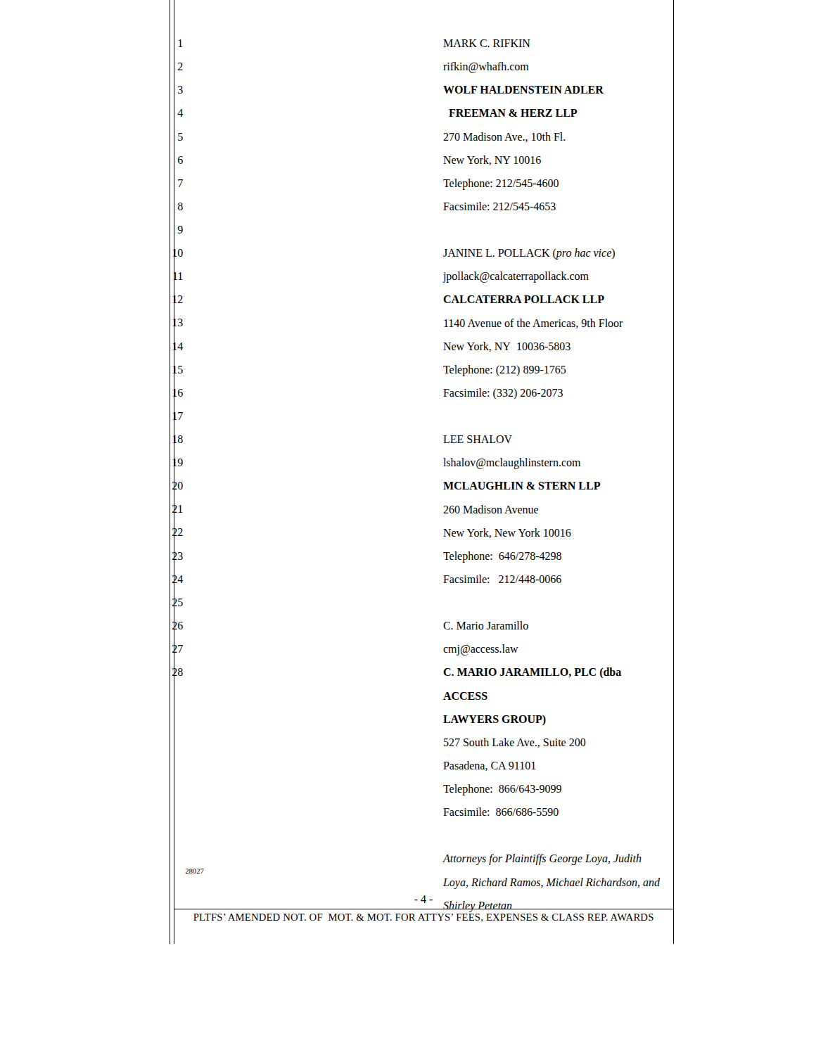1
2
3
4
5
6
7
8
9
10
11
12
13
14
15
16
17
18
19
20
21
22
23
24
25
26
27
28
MARK C. RIFKIN
rifkin@whafh.com
WOLF HALDENSTEIN ADLER
FREEMAN & HERZ LLP
270 Madison Ave., 10th Fl.
New York, NY 10016
Telephone: 212/545-4600
Facsimile: 212/545-4653
JANINE L. POLLACK (pro hac vice)
jpollack@calcaterrapollack.com
CALCATERRA POLLACK LLP
1140 Avenue of the Americas, 9th Floor
New York, NY 10036-5803
Telephone: (212) 899-1765
Facsimile: (332) 206-2073
LEE SHALOV
lshalov@mclaughlinstern.com
MCLAUGHLIN & STERN LLP
260 Madison Avenue
New York, New York 10016
Telephone: 646/278-4298
Facsimile: 212/448-0066
C. Mario Jaramillo
cmj@access.law
C. MARIO JARAMILLO, PLC (dba ACCESS
LAWYERS GROUP)
527 South Lake Ave., Suite 200
Pasadena, CA 91101
Telephone: 866/643-9099
Facsimile: 866/686-5590
Attorneys for Plaintiffs George Loya, Judith
Loya, Richard Ramos, Michael Richardson, and
Shirley Petetan
28027
- 4 -
PLTFS’ AMENDED NOT. OF MOT. & MOT. FOR ATTYS’ FEES, EXPENSES & CLASS REP. AWARDS